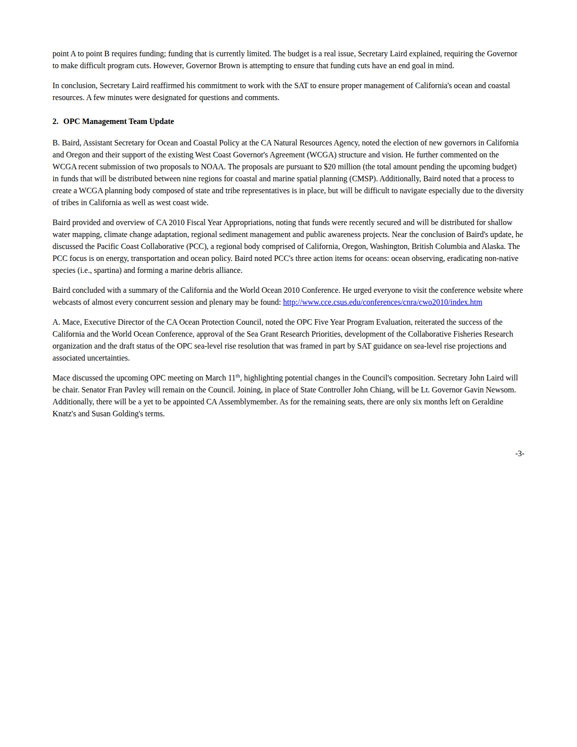point A to point B requires funding; funding that is currently limited. The budget is a real issue, Secretary Laird explained, requiring the Governor to make difficult program cuts. However, Governor Brown is attempting to ensure that funding cuts have an end goal in mind.
In conclusion, Secretary Laird reaffirmed his commitment to work with the SAT to ensure proper management of California's ocean and coastal resources. A few minutes were designated for questions and comments.
2. OPC Management Team Update
B. Baird, Assistant Secretary for Ocean and Coastal Policy at the CA Natural Resources Agency, noted the election of new governors in California and Oregon and their support of the existing West Coast Governor's Agreement (WCGA) structure and vision. He further commented on the WCGA recent submission of two proposals to NOAA. The proposals are pursuant to $20 million (the total amount pending the upcoming budget) in funds that will be distributed between nine regions for coastal and marine spatial planning (CMSP). Additionally, Baird noted that a process to create a WCGA planning body composed of state and tribe representatives is in place, but will be difficult to navigate especially due to the diversity of tribes in California as well as west coast wide.
Baird provided and overview of CA 2010 Fiscal Year Appropriations, noting that funds were recently secured and will be distributed for shallow water mapping, climate change adaptation, regional sediment management and public awareness projects. Near the conclusion of Baird's update, he discussed the Pacific Coast Collaborative (PCC), a regional body comprised of California, Oregon, Washington, British Columbia and Alaska. The PCC focus is on energy, transportation and ocean policy. Baird noted PCC's three action items for oceans: ocean observing, eradicating non-native species (i.e., spartina) and forming a marine debris alliance.
Baird concluded with a summary of the California and the World Ocean 2010 Conference. He urged everyone to visit the conference website where webcasts of almost every concurrent session and plenary may be found: http://www.cce.csus.edu/conferences/cnra/cwo2010/index.htm
A. Mace, Executive Director of the CA Ocean Protection Council, noted the OPC Five Year Program Evaluation, reiterated the success of the California and the World Ocean Conference, approval of the Sea Grant Research Priorities, development of the Collaborative Fisheries Research organization and the draft status of the OPC sea-level rise resolution that was framed in part by SAT guidance on sea-level rise projections and associated uncertainties.
Mace discussed the upcoming OPC meeting on March 11th, highlighting potential changes in the Council's composition. Secretary John Laird will be chair. Senator Fran Pavley will remain on the Council. Joining, in place of State Controller John Chiang, will be Lt. Governor Gavin Newsom. Additionally, there will be a yet to be appointed CA Assemblymember. As for the remaining seats, there are only six months left on Geraldine Knatz's and Susan Golding's terms.
-3-